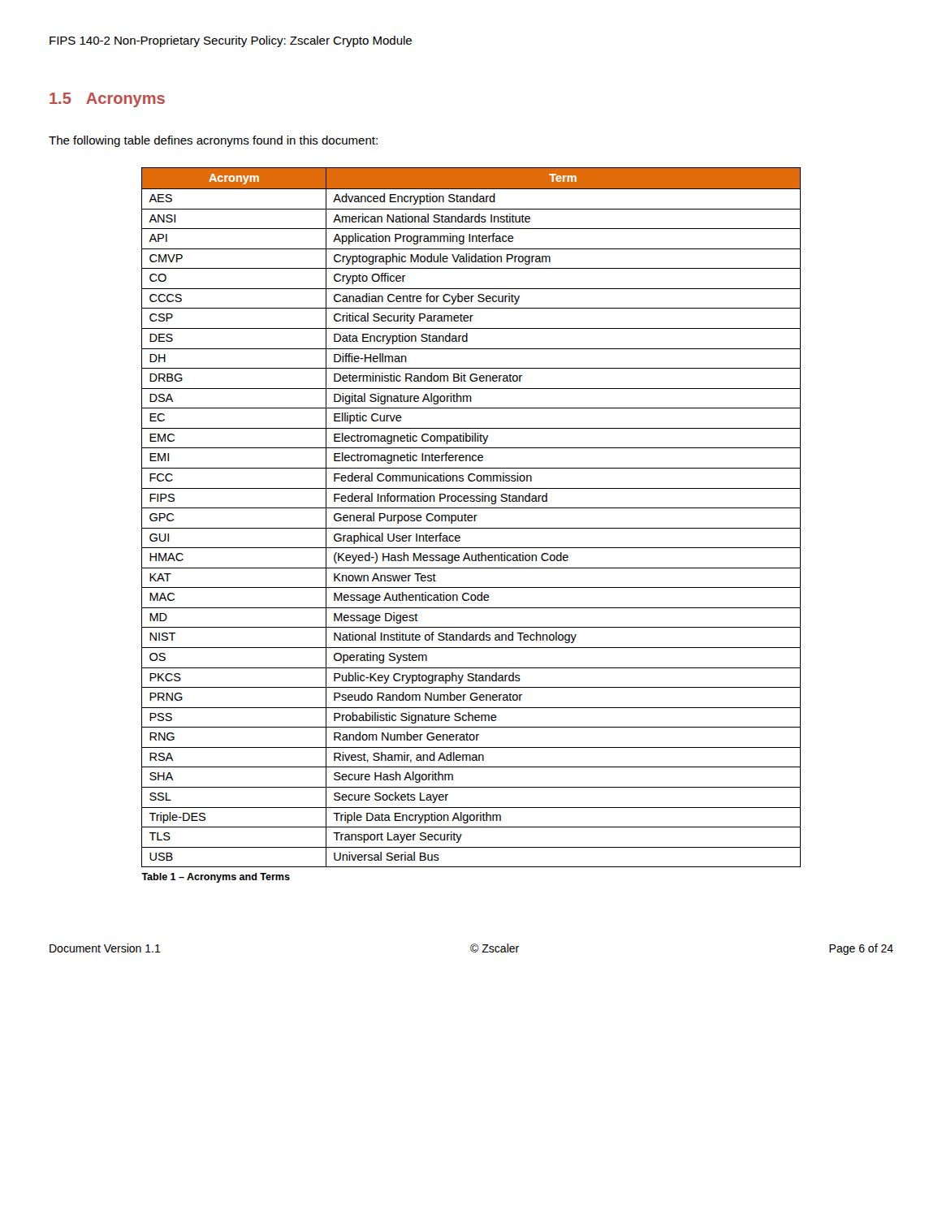FIPS 140-2 Non-Proprietary Security Policy: Zscaler Crypto Module
1.5 Acronyms
The following table defines acronyms found in this document:
| Acronym | Term |
| --- | --- |
| AES | Advanced Encryption Standard |
| ANSI | American National Standards Institute |
| API | Application Programming Interface |
| CMVP | Cryptographic Module Validation Program |
| CO | Crypto Officer |
| CCCS | Canadian Centre for Cyber Security |
| CSP | Critical Security Parameter |
| DES | Data Encryption Standard |
| DH | Diffie-Hellman |
| DRBG | Deterministic Random Bit Generator |
| DSA | Digital Signature Algorithm |
| EC | Elliptic Curve |
| EMC | Electromagnetic Compatibility |
| EMI | Electromagnetic Interference |
| FCC | Federal Communications Commission |
| FIPS | Federal Information Processing Standard |
| GPC | General Purpose Computer |
| GUI | Graphical User Interface |
| HMAC | (Keyed-) Hash Message Authentication Code |
| KAT | Known Answer Test |
| MAC | Message Authentication Code |
| MD | Message Digest |
| NIST | National Institute of Standards and Technology |
| OS | Operating System |
| PKCS | Public-Key Cryptography Standards |
| PRNG | Pseudo Random Number Generator |
| PSS | Probabilistic Signature Scheme |
| RNG | Random Number Generator |
| RSA | Rivest, Shamir, and Adleman |
| SHA | Secure Hash Algorithm |
| SSL | Secure Sockets Layer |
| Triple-DES | Triple Data Encryption Algorithm |
| TLS | Transport Layer Security |
| USB | Universal Serial Bus |
Table 1 – Acronyms and Terms
Document Version 1.1 © Zscaler Page 6 of 24